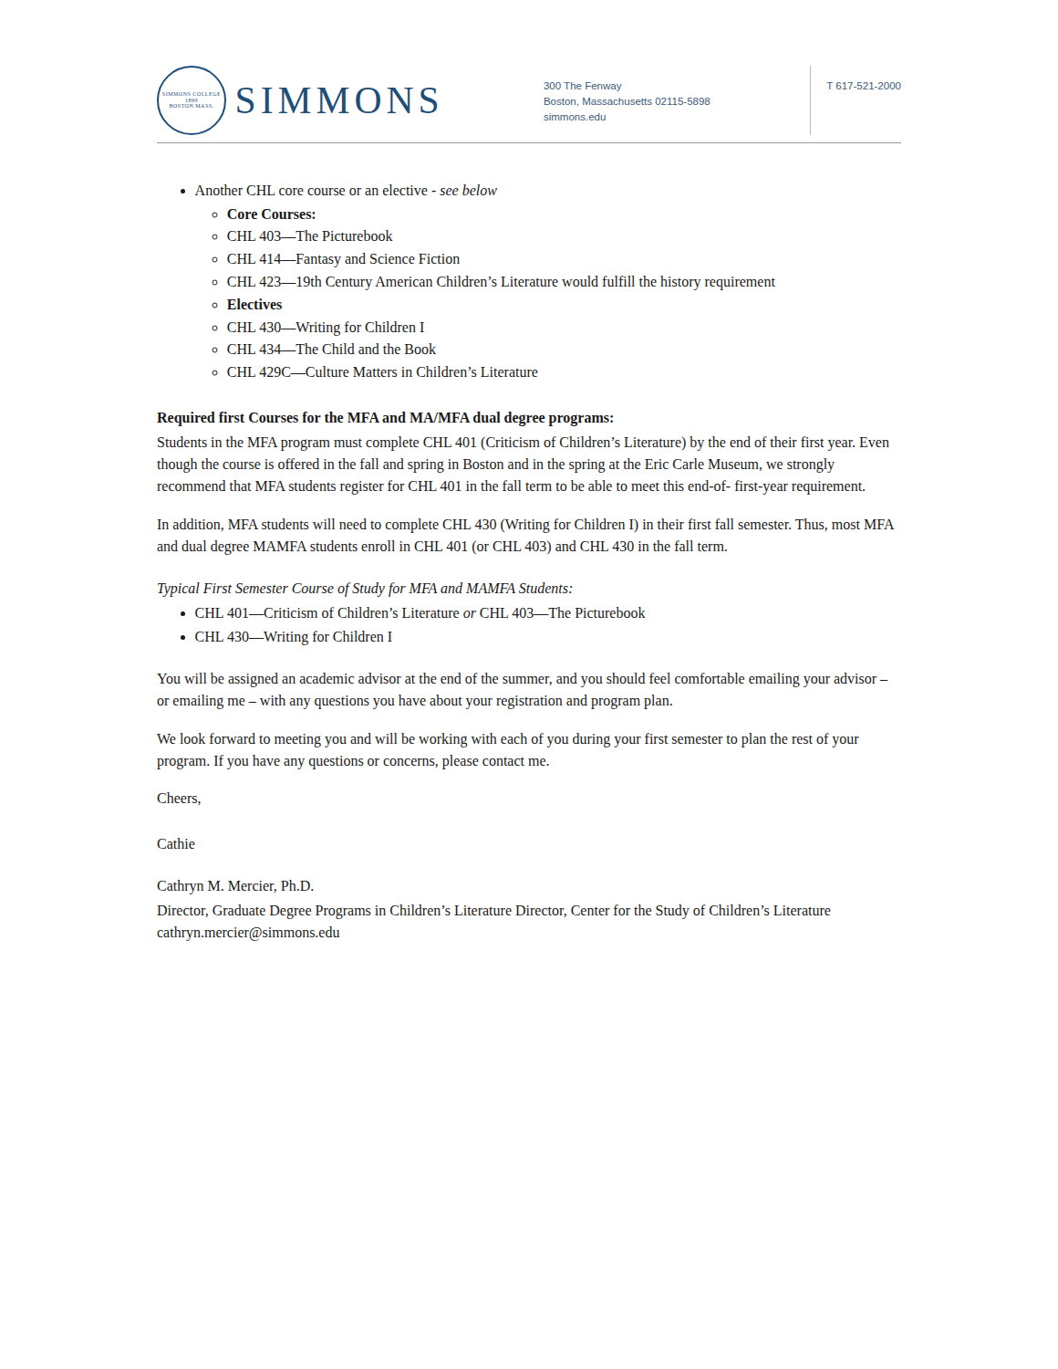SIMMONS COLLEGE
1899
BOSTON MASS.
SIMMONS
300 The Fenway
Boston, Massachusetts 02115-5898
simmons.edu
T 617-521-2000
Another CHL core course or an elective - see below
Core Courses:
CHL 403—The Picturebook
CHL 414—Fantasy and Science Fiction
CHL 423—19th Century American Children’s Literature would fulfill the history requirement
Electives
CHL 430—Writing for Children I
CHL 434—The Child and the Book
CHL 429C—Culture Matters in Children’s Literature
Required first Courses for the MFA and MA/MFA dual degree programs:
Students in the MFA program must complete CHL 401 (Criticism of Children’s Literature) by the end of their first year. Even though the course is offered in the fall and spring in Boston and in the spring at the Eric Carle Museum, we strongly recommend that MFA students register for CHL 401 in the fall term to be able to meet this end-of- first-year requirement.
In addition, MFA students will need to complete CHL 430 (Writing for Children I) in their first fall semester. Thus, most MFA and dual degree MAMFA students enroll in CHL 401 (or CHL 403) and CHL 430 in the fall term.
Typical First Semester Course of Study for MFA and MAMFA Students:
CHL 401—Criticism of Children’s Literature or CHL 403—The Picturebook
CHL 430—Writing for Children I
You will be assigned an academic advisor at the end of the summer, and you should feel comfortable emailing your advisor – or emailing me – with any questions you have about your registration and program plan.
We look forward to meeting you and will be working with each of you during your first semester to plan the rest of your program. If you have any questions or concerns, please contact me.
Cheers,
Cathie
Cathryn M. Mercier, Ph.D.
Director, Graduate Degree Programs in Children’s Literature Director, Center for the Study of Children’s Literature cathryn.mercier@simmons.edu